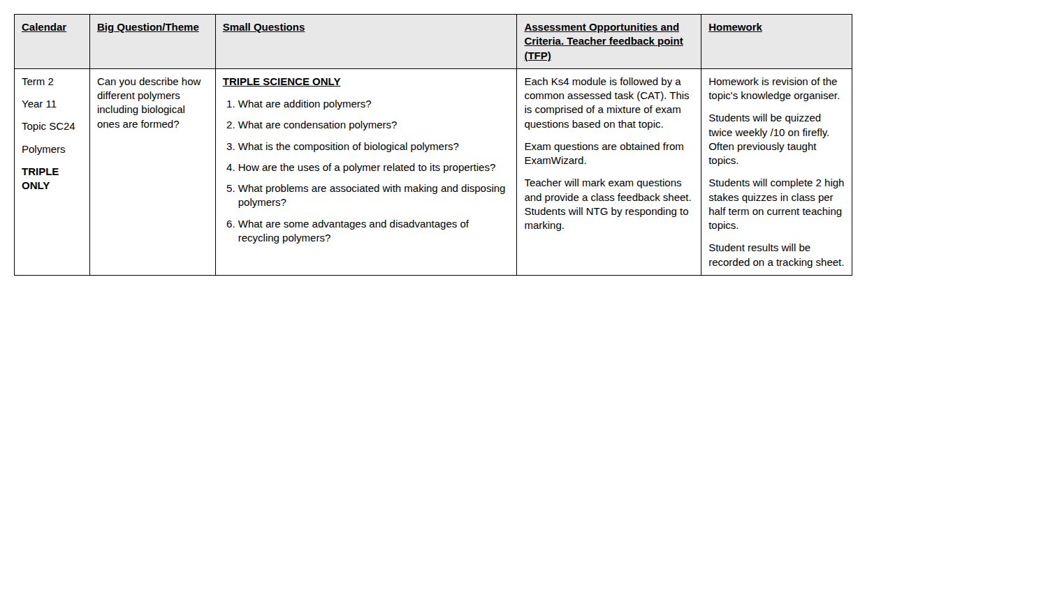| Calendar | Big Question/Theme | Small Questions | Assessment Opportunities and Criteria. Teacher feedback point (TFP) | Homework |
| --- | --- | --- | --- | --- |
| Term 2 Year 11 Topic SC24 Polymers TRIPLE ONLY | Can you describe how different polymers including biological ones are formed? | TRIPLE SCIENCE ONLY What are addition polymers? What are condensation polymers? What is the composition of biological polymers? How are the uses of a polymer related to its properties? What problems are associated with making and disposing polymers? What are some advantages and disadvantages of recycling polymers? | Each Ks4 module is followed by a common assessed task (CAT). This is comprised of a mixture of exam questions based on that topic. Exam questions are obtained from ExamWizard. Teacher will mark exam questions and provide a class feedback sheet. Students will NTG by responding to marking. | Homework is revision of the topic's knowledge organiser. Students will be quizzed twice weekly /10 on firefly. Often previously taught topics. Students will complete 2 high stakes quizzes in class per half term on current teaching topics. Student results will be recorded on a tracking sheet. |